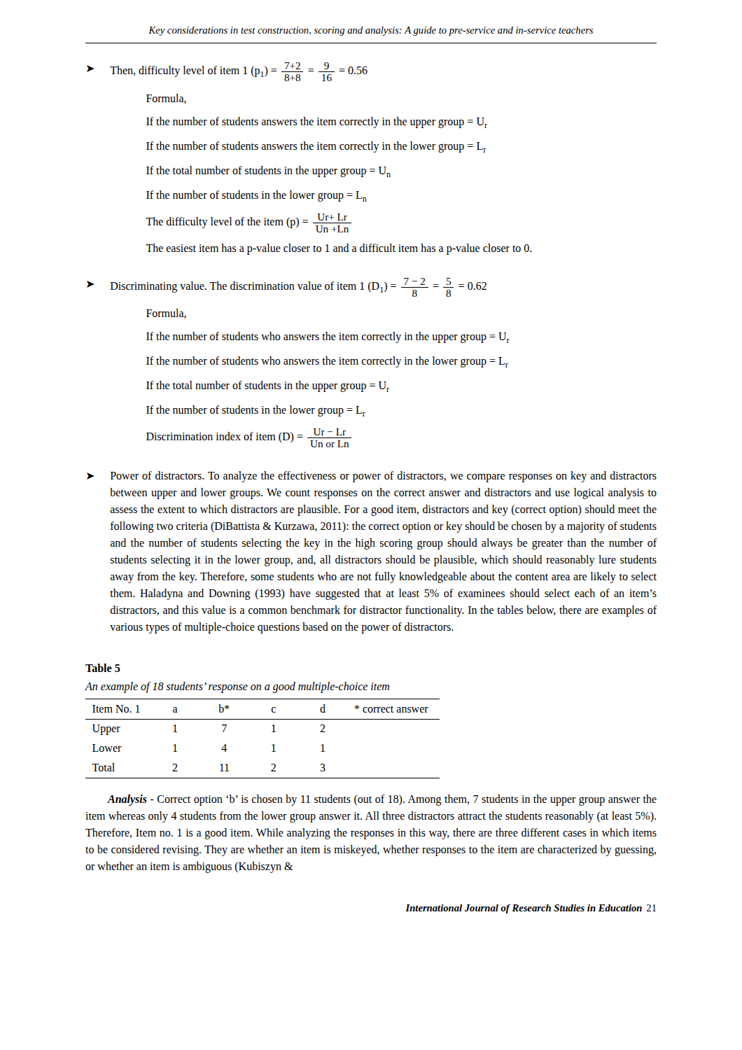Key considerations in test construction, scoring and analysis: A guide to pre-service and in-service teachers
➤
Then, difficulty level of item 1 (p1) = 7+28+8 = 916 = 0.56
Formula,
If the number of students answers the item correctly in the upper group = Ur
If the number of students answers the item correctly in the lower group = Lr
If the total number of students in the upper group = Un
If the number of students in the lower group = Ln
The difficulty level of the item (p) = Ur+ Lr Un +Ln
The easiest item has a p-value closer to 1 and a difficult item has a p-value closer to 0.
➤
Discriminating value. The discrimination value of item 1 (D1) = 7 − 28 = 58 = 0.62
Formula,
If the number of students who answers the item correctly in the upper group = Ur
If the number of students who answers the item correctly in the lower group = Lr
If the total number of students in the upper group = Ur
If the number of students in the lower group = Lr
Discrimination index of item (D) = Ur − Lr Un or Ln
➤
Power of distractors. To analyze the effectiveness or power of distractors, we compare responses on key and distractors between upper and lower groups. We count responses on the correct answer and distractors and use logical analysis to assess the extent to which distractors are plausible. For a good item, distractors and key (correct option) should meet the following two criteria (DiBattista & Kurzawa, 2011): the correct option or key should be chosen by a majority of students and the number of students selecting the key in the high scoring group should always be greater than the number of students selecting it in the lower group, and, all distractors should be plausible, which should reasonably lure students away from the key. Therefore, some students who are not fully knowledgeable about the content area are likely to select them. Haladyna and Downing (1993) have suggested that at least 5% of examinees should select each of an item’s distractors, and this value is a common benchmark for distractor functionality. In the tables below, there are examples of various types of multiple-choice questions based on the power of distractors.
Table 5
An example of 18 students’ response on a good multiple-choice item
| Item No. 1 | a | b* | c | d | * correct answer |
| --- | --- | --- | --- | --- | --- |
| Upper | 1 | 7 | 1 | 2 | |
| Lower | 1 | 4 | 1 | 1 | |
| Total | 2 | 11 | 2 | 3 | |
Analysis - Correct option ‘b’ is chosen by 11 students (out of 18). Among them, 7 students in the upper group answer the item whereas only 4 students from the lower group answer it. All three distractors attract the students reasonably (at least 5%). Therefore, Item no. 1 is a good item. While analyzing the responses in this way, there are three different cases in which items to be considered revising. They are whether an item is miskeyed, whether responses to the item are characterized by guessing, or whether an item is ambiguous (Kubiszyn &
International Journal of Research Studies in Education21